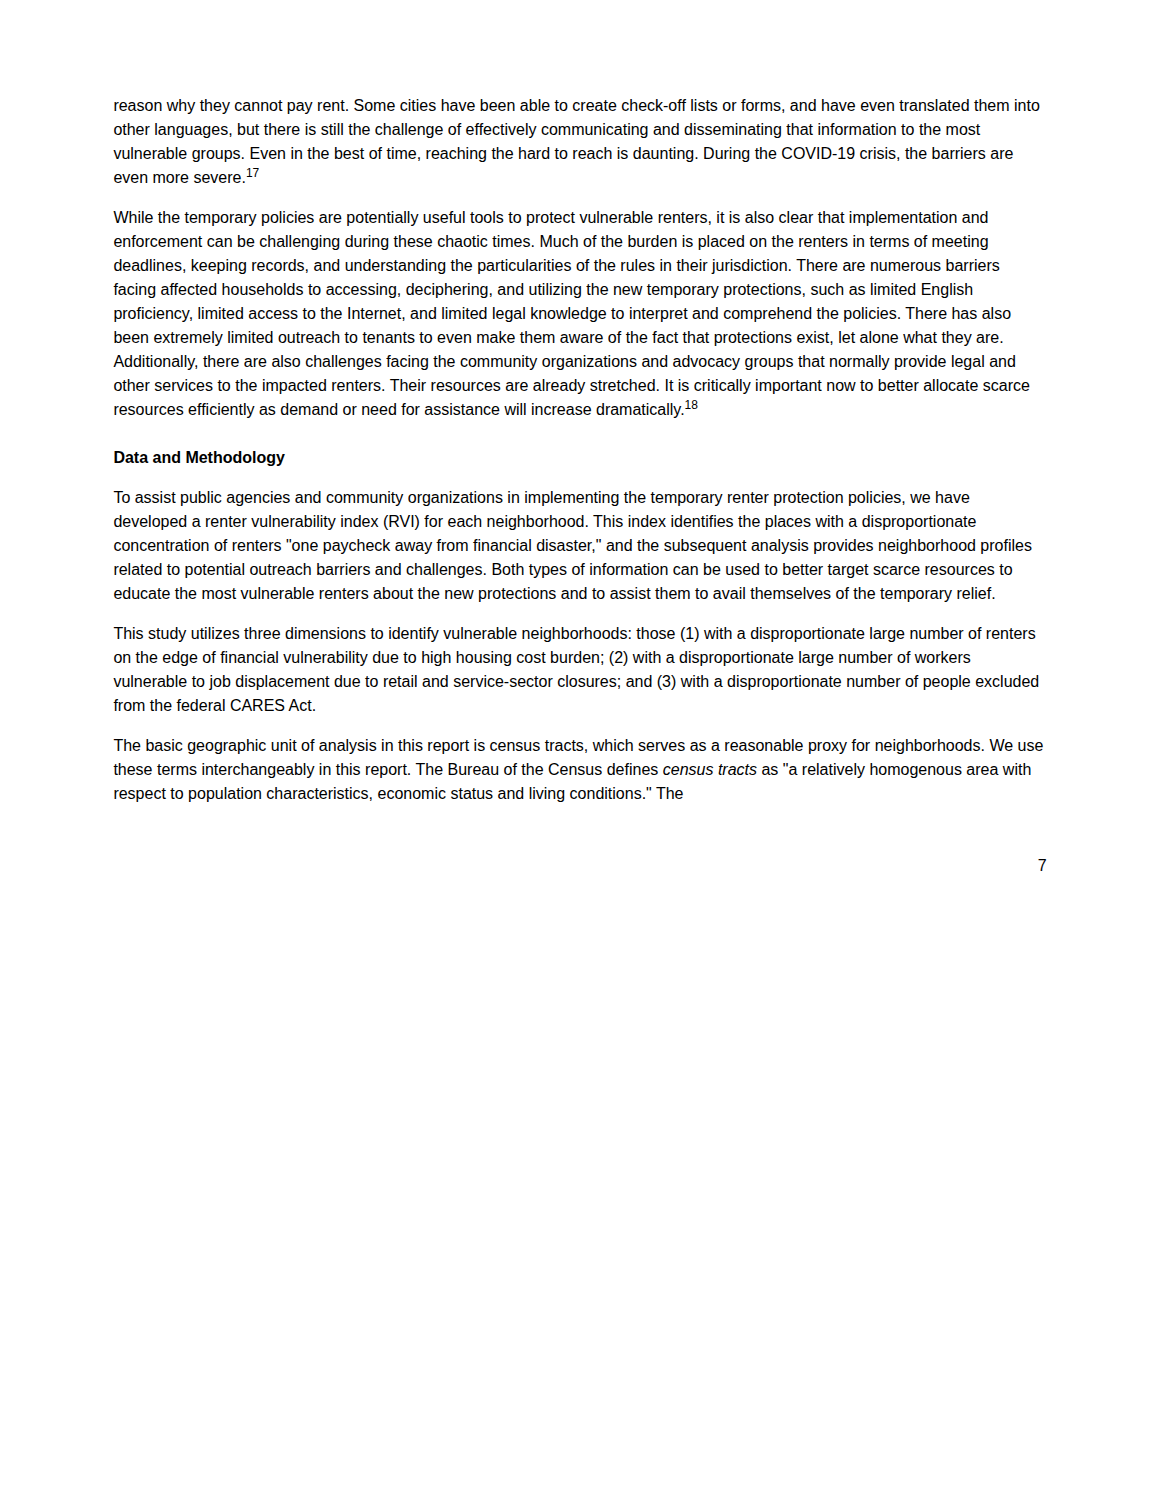reason why they cannot pay rent. Some cities have been able to create check-off lists or forms, and have even translated them into other languages, but there is still the challenge of effectively communicating and disseminating that information to the most vulnerable groups. Even in the best of time, reaching the hard to reach is daunting. During the COVID-19 crisis, the barriers are even more severe.17
While the temporary policies are potentially useful tools to protect vulnerable renters, it is also clear that implementation and enforcement can be challenging during these chaotic times. Much of the burden is placed on the renters in terms of meeting deadlines, keeping records, and understanding the particularities of the rules in their jurisdiction. There are numerous barriers facing affected households to accessing, deciphering, and utilizing the new temporary protections, such as limited English proficiency, limited access to the Internet, and limited legal knowledge to interpret and comprehend the policies. There has also been extremely limited outreach to tenants to even make them aware of the fact that protections exist, let alone what they are. Additionally, there are also challenges facing the community organizations and advocacy groups that normally provide legal and other services to the impacted renters. Their resources are already stretched. It is critically important now to better allocate scarce resources efficiently as demand or need for assistance will increase dramatically.18
Data and Methodology
To assist public agencies and community organizations in implementing the temporary renter protection policies, we have developed a renter vulnerability index (RVI) for each neighborhood. This index identifies the places with a disproportionate concentration of renters "one paycheck away from financial disaster," and the subsequent analysis provides neighborhood profiles related to potential outreach barriers and challenges. Both types of information can be used to better target scarce resources to educate the most vulnerable renters about the new protections and to assist them to avail themselves of the temporary relief.
This study utilizes three dimensions to identify vulnerable neighborhoods: those (1) with a disproportionate large number of renters on the edge of financial vulnerability due to high housing cost burden; (2) with a disproportionate large number of workers vulnerable to job displacement due to retail and service-sector closures; and (3) with a disproportionate number of people excluded from the federal CARES Act.
The basic geographic unit of analysis in this report is census tracts, which serves as a reasonable proxy for neighborhoods. We use these terms interchangeably in this report. The Bureau of the Census defines census tracts as "a relatively homogenous area with respect to population characteristics, economic status and living conditions." The
7